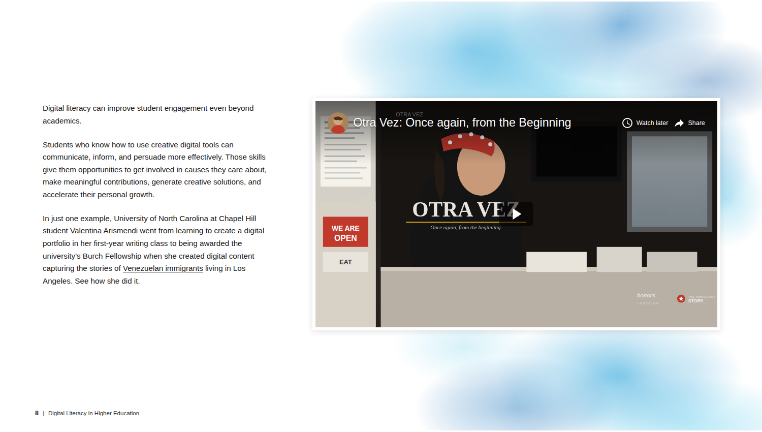Digital literacy can improve student engagement even beyond academics.
Students who know how to use creative digital tools can communicate, inform, and persuade more effectively. Those skills give them opportunities to get involved in causes they care about, make meaningful contributions, generate creative solutions, and accelerate their personal growth.
In just one example, University of North Carolina at Chapel Hill student Valentina Arismendi went from learning to create a digital portfolio in her first-year writing class to being awarded the university's Burch Fellowship when she created digital content capturing the stories of Venezuelan immigrants living in Los Angeles. See how she did it.
Otra Vez: Once again, from the Beginning
Watch later
Share
8 | Digital Literacy in Higher Education